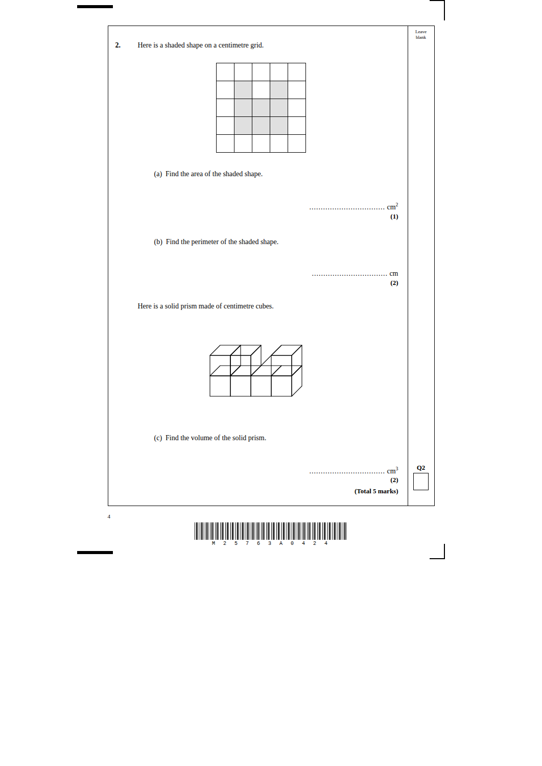Leave
blank
Q2
2.
Here is a shaded shape on a centimetre grid.
(a) Find the area of the shaded shape.
................................. cm2
(1)
(b) Find the perimeter of the shaded shape.
................................. cm
(2)
Here is a solid prism made of centimetre cubes.
(c) Find the volume of the solid prism.
................................. cm3
(2)
(Total 5 marks)
4
M 2 5 7 6 3 A 0 4 2 4